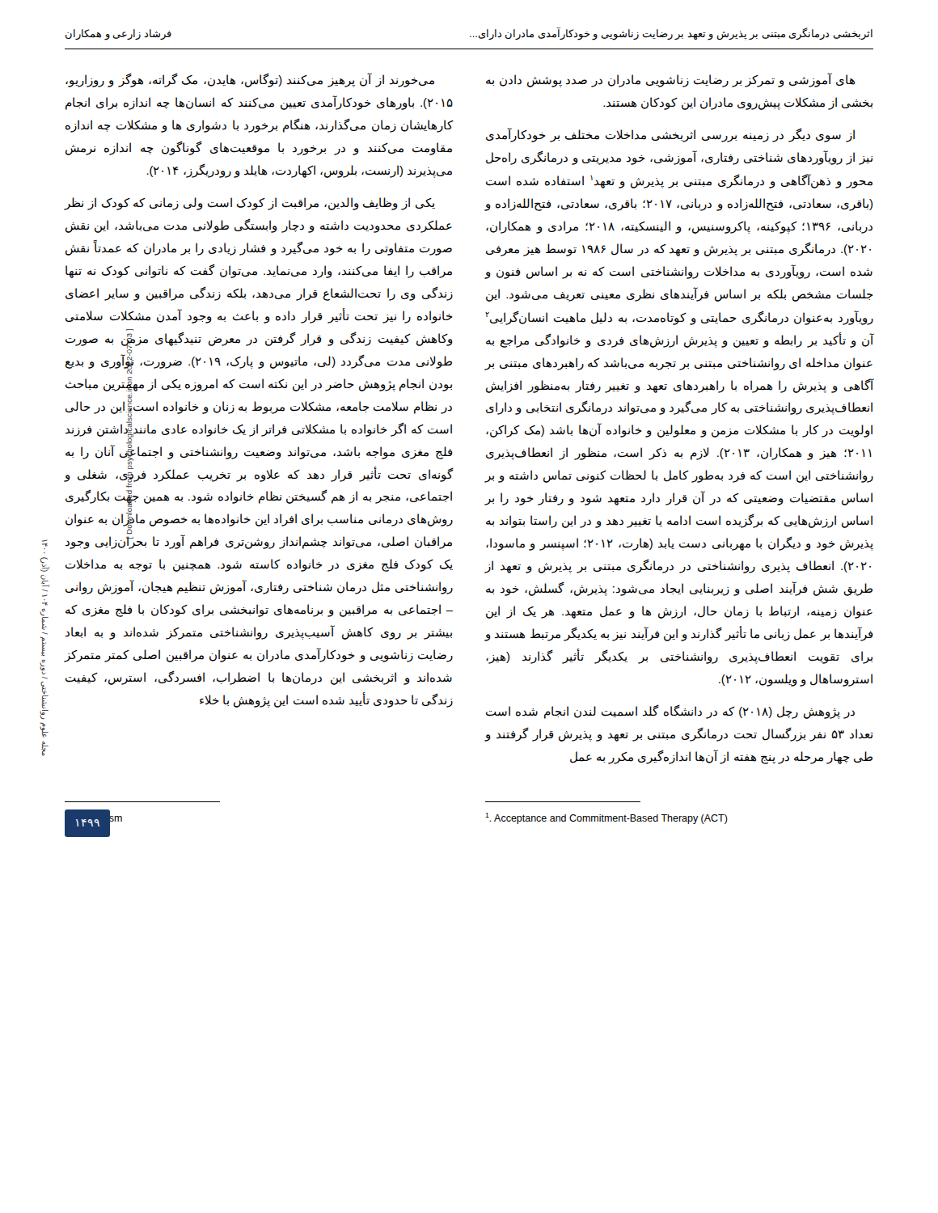[ Downloaded from psychologicalscience.ir on 2022-07-03 ]
مجله علوم روانشناختی / دوره بیستم / شماره ۱۰۴ / آبان (آذر) ۱۴۰۰
اثربخشی درمانگری مبتنی بر پذیرش و تعهد بر رضایت زناشویی و خودکارآمدی مادران دارای...
فرشاد زارعی و همکاران
های آموزشی و تمرکز بر رضایت زناشویی مادران در صدد پوشش دادن به بخشی از مشکلات پیش‌روی مادران این کودکان هستند.
از سوی دیگر در زمینه بررسی اثربخشی مداخلات مختلف بر خودکارآمدی نیز از رویآوردهای شناختی رفتاری، آموزشی، خود مدیریتی و درمانگری راه‌حل محور و ذهن‌آگاهی و درمانگری مبتنی بر پذیرش و تعهد۱ استفاده شده است (باقری، سعادتی، فتح‌الله‌زاده و دربانی، ۲۰۱۷؛ باقری، سعادتی، فتح‌الله‌زاده و دربانی، ۱۳۹۶؛ کپوکینه، پاکروسنیس، و الینسکیته، ۲۰۱۸؛ مرادی و همکاران، ۲۰۲۰). درمانگری مبتنی بر پذیرش و تعهد که در سال ۱۹۸۶ توسط هیز معرفی شده است، رویآوردی به مداخلات روانشناختی است که نه بر اساس فنون و جلسات مشخص بلکه بر اساس فرآیندهای نظری معینی تعریف می‌شود. این رویآورد به‌عنوان درمانگری حمایتی و کوتاه‌مدت، به دلیل ماهیت انسان‌گرایی۲ آن و تأکید بر رابطه و تعیین و پذیرش ارزش‌های فردی و خانوادگی مراجع به عنوان مداخله ای روانشناختی مبتنی بر تجربه می‌باشد که راهبردهای مبتنی بر آگاهی و پذیرش را همراه با راهبردهای تعهد و تغییر رفتار به‌منظور افزایش انعطاف‌پذیری روانشناختی به کار می‌گیرد و می‌تواند درمانگری انتخابی و دارای اولویت در کار با مشکلات مزمن و معلولین و خانواده آن‌ها باشد (مک کراکن، ۲۰۱۱؛ هیز و همکاران، ۲۰۱۳). لازم به ذکر است، منظور از انعطاف‌پذیری روانشناختی این است که فرد به‌طور کامل با لحظات کنونی تماس داشته و بر اساس مقتضیات وضعیتی که در آن قرار دارد متعهد شود و رفتار خود را بر اساس ارزش‌هایی که برگزیده است ادامه یا تغییر دهد و در این راستا بتواند به پذیرش خود و دیگران با مهربانی دست یابد (هارت، ۲۰۱۲؛ اسپنسر و ماسودا، ۲۰۲۰). انعطاف پذیری روانشناختی در درمانگری مبتنی بر پذیرش و تعهد از طریق شش فرآیند اصلی و زیربنایی ایجاد می‌شود: پذیرش، گسلش، خود به عنوان زمینه، ارتباط با زمان حال، ارزش ها و عمل متعهد. هر یک از این فرآیندها بر عمل زبانی ما تأثیر گذارند و این فرآیند نیز به یکدیگر مرتبط هستند و برای تقویت انعطاف‌پذیری روانشناختی بر یکدیگر تأثیر گذارند (هیز، استروساهال و ویلسون، ۲۰۱۲).
در پژوهش رچل (۲۰۱۸) که در دانشگاه گلد اسمیت لندن انجام شده است تعداد ۵۳ نفر بزرگسال تحت درمانگری مبتنی بر تعهد و پذیرش قرار گرفتند و طی چهار مرحله در پنج هفته از آن‌ها اندازه‌گیری مکرر به عمل
می‌خورند از آن پرهیز می‌کنند (توگاس، هایدن، مک گراته، هوگز و روزاریو، ۲۰۱۵). باورهای خودکارآمدی تعیین می‌کنند که انسان‌ها چه اندازه برای انجام کارهایشان زمان می‌گذارند، هنگام برخورد با دشواری ها و مشکلات چه اندازه مقاومت می‌کنند و در برخورد با موقعیت‌های گوناگون چه اندازه نرمش می‌پذیرند (ارنست، بلروس، اکهاردت، هایلد و رودریگرز، ۲۰۱۴).
یکی از وظایف والدین، مراقبت از کودک است ولی زمانی که کودک از نظر عملکردی محدودیت داشته و دچار وابستگی طولانی مدت می‌باشد، این نقش صورت متفاوتی را به خود می‌گیرد و فشار زیادی را بر مادران که عمدتاً نقش مراقب را ایفا می‌کنند، وارد می‌نماید. می‌توان گفت که ناتوانی کودک نه تنها زندگی وی را تحت‌الشعاع قرار می‌دهد، بلکه زندگی مراقبین و سایر اعضای خانواده را نیز تحت تأثیر قرار داده و باعث به وجود آمدن مشکلات سلامتی وکاهش کیفیت زندگی و قرار گرفتن در معرض تنیدگیهای مزمن به صورت طولانی مدت می‌گردد (لی، ماتیوس و پارک، ۲۰۱۹). ضرورت، نوآوری و بدیع بودن انجام پژوهش حاضر در این نکته است که امروزه یکی از مهمترین مباحث در نظام سلامت جامعه، مشکلات مربوط به زنان و خانواده است، این در حالی است که اگر خانواده با مشکلاتی فراتر از یک خانواده عادی مانند داشتن فرزند فلج مغزی مواجه باشد، می‌تواند وضعیت روانشناختی و اجتماعی آنان را به گونه‌ای تحت تأثیر قرار دهد که علاوه بر تخریب عملکرد فردی، شغلی و اجتماعی، منجر به از هم گسیختن نظام خانواده شود. به همین جهت بکارگیری روش‌های درمانی مناسب برای افراد این خانواده‌ها به خصوص مادران به عنوان مراقبان اصلی، می‌تواند چشم‌انداز روشن‌تری فراهم آورد تا بحران‌زایی وجود یک کودک فلج مغزی در خانواده کاسته شود. همچنین با توجه به مداخلات روانشناختی مثل درمان شناختی رفتاری، آموزش تنظیم هیجان، آموزش روانی – اجتماعی به مراقبین و برنامه‌های توانبخشی برای کودکان با فلج مغزی که بیشتر بر روی کاهش آسیب‌پذیری روانشناختی متمرکز شده‌اند و به ابعاد رضایت زناشویی و خودکارآمدی مادران به عنوان مراقبین اصلی کمتر متمرکز شده‌اند و اثربخشی این درمان‌ها با اضطراب، افسردگی، استرس، کیفیت زندگی تا حدودی تأیید شده است این پژوهش با خلاء
2. Humanism
1. Acceptance and Commitment-Based Therapy (ACT)
۱۴۹۹